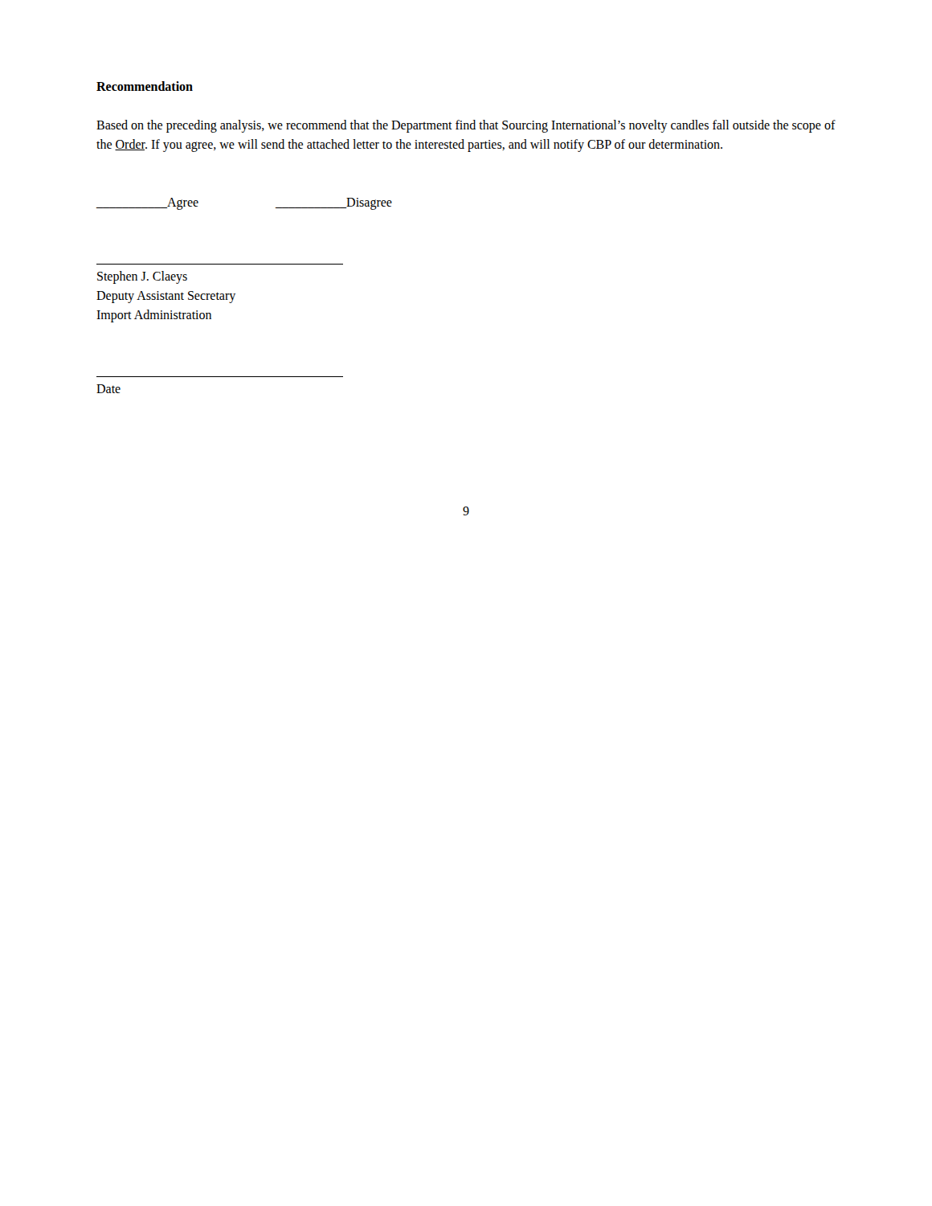Recommendation
Based on the preceding analysis, we recommend that the Department find that Sourcing International’s novelty candles fall outside the scope of the Order. If you agree, we will send the attached letter to the interested parties, and will notify CBP of our determination.
___________Agree ___________Disagree
Stephen J. Claeys
Deputy Assistant Secretary
Import Administration
Date
9